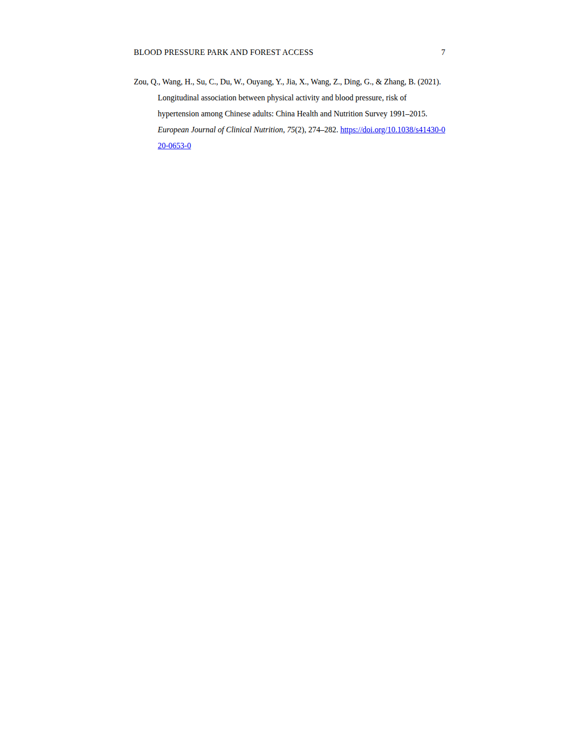Blood Pressure Park and Forest Access 7
Zou, Q., Wang, H., Su, C., Du, W., Ouyang, Y., Jia, X., Wang, Z., Ding, G., & Zhang, B. (2021). Longitudinal association between physical activity and blood pressure, risk of hypertension among Chinese adults: China Health and Nutrition Survey 1991–2015. European Journal of Clinical Nutrition, 75(2), 274–282. https://doi.org/10.1038/s41430-020-0653-0